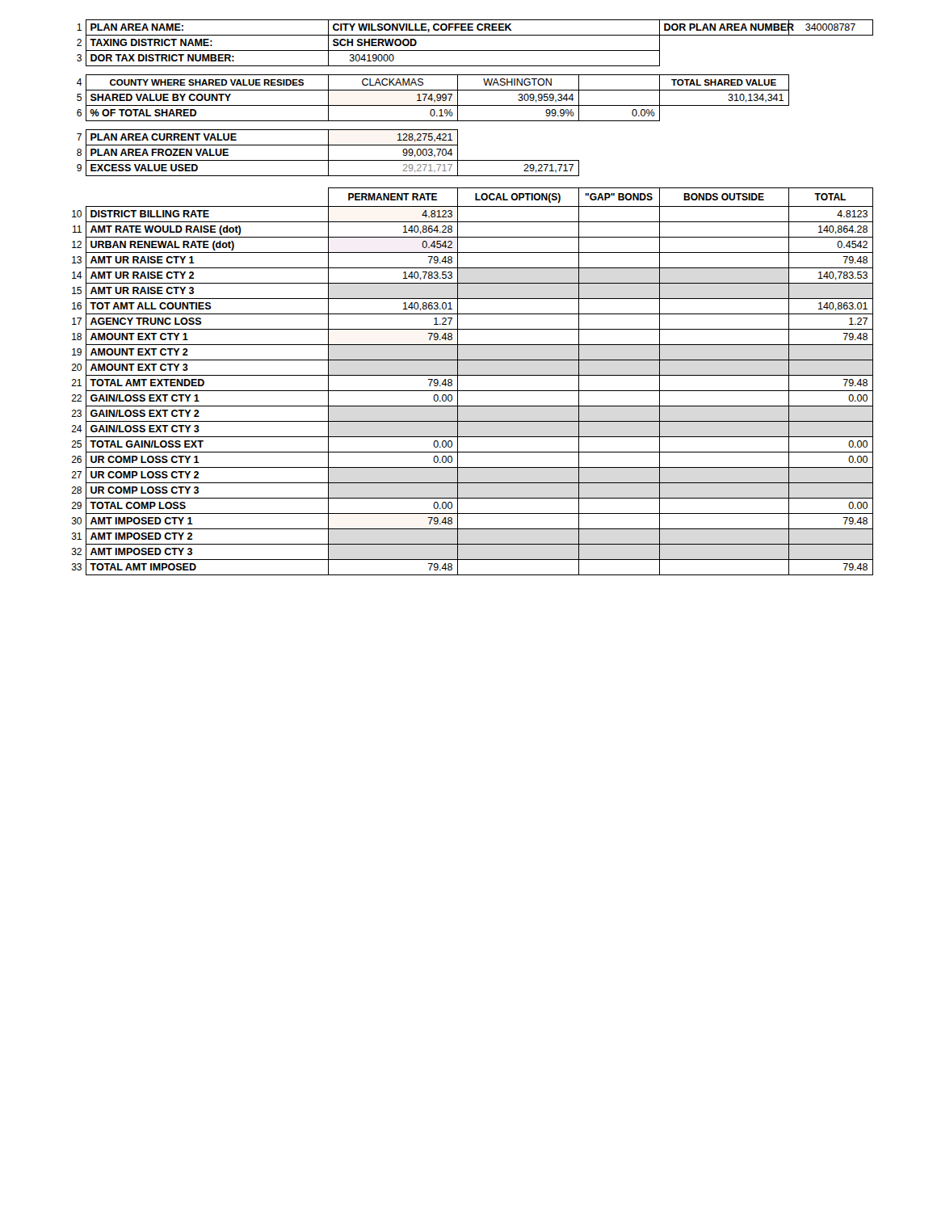| 1 | PLAN AREA NAME: | CITY WILSONVILLE, COFFEE CREEK | DOR PLAN AREA NUMBER | 340008787 |
| 2 | TAXING DISTRICT NAME: | SCH SHERWOOD | | |
| 3 | DOR TAX DISTRICT NUMBER: | 30419000 | | |
| 4 | COUNTY WHERE SHARED VALUE RESIDES | CLACKAMAS | WASHINGTON | | TOTAL SHARED VALUE | |
| 5 | SHARED VALUE BY COUNTY | 174,997 | 309,959,344 | | 310,134,341 | |
| 6 | % OF TOTAL SHARED | 0.1% | 99.9% | 0.0% | | |
| 7 | PLAN AREA CURRENT VALUE | 128,275,421 | | | | |
| 8 | PLAN AREA FROZEN VALUE | 99,003,704 | | | | |
| 9 | EXCESS VALUE USED | 29,271,717 | 29,271,717 | | | |
| | | PERMANENT RATE | LOCAL OPTION(S) | "GAP" BONDS | BONDS OUTSIDE | TOTAL |
| 10 | DISTRICT BILLING RATE | 4.8123 | | | | 4.8123 |
| 11 | AMT RATE WOULD RAISE (dot) | 140,864.28 | | | | 140,864.28 |
| 12 | URBAN RENEWAL RATE (dot) | 0.4542 | | | | 0.4542 |
| 13 | AMT UR RAISE CTY 1 | 79.48 | | | | 79.48 |
| 14 | AMT UR RAISE CTY 2 | 140,783.53 | | | | 140,783.53 |
| 15 | AMT UR RAISE CTY 3 | | | | | |
| 16 | TOT AMT ALL COUNTIES | 140,863.01 | | | | 140,863.01 |
| 17 | AGENCY TRUNC LOSS | 1.27 | | | | 1.27 |
| 18 | AMOUNT EXT CTY 1 | 79.48 | | | | 79.48 |
| 19 | AMOUNT EXT CTY 2 | | | | | |
| 20 | AMOUNT EXT CTY 3 | | | | | |
| 21 | TOTAL AMT EXTENDED | 79.48 | | | | 79.48 |
| 22 | GAIN/LOSS EXT CTY 1 | 0.00 | | | | 0.00 |
| 23 | GAIN/LOSS EXT CTY 2 | | | | | |
| 24 | GAIN/LOSS EXT CTY 3 | | | | | |
| 25 | TOTAL GAIN/LOSS EXT | 0.00 | | | | 0.00 |
| 26 | UR COMP LOSS CTY 1 | 0.00 | | | | 0.00 |
| 27 | UR COMP LOSS CTY 2 | | | | | |
| 28 | UR COMP LOSS CTY 3 | | | | | |
| 29 | TOTAL COMP LOSS | 0.00 | | | | 0.00 |
| 30 | AMT IMPOSED CTY 1 | 79.48 | | | | 79.48 |
| 31 | AMT IMPOSED CTY 2 | | | | | |
| 32 | AMT IMPOSED CTY 3 | | | | | |
| 33 | TOTAL AMT IMPOSED | 79.48 | | | | 79.48 |